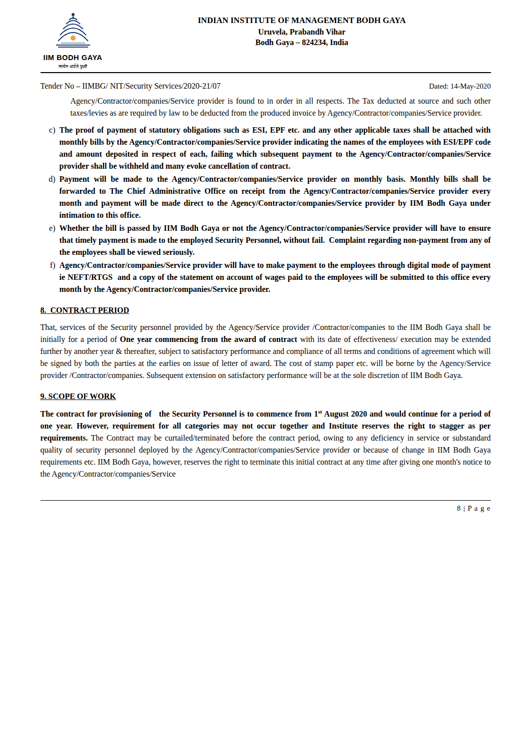IIM BODH GAYA
सत्येन धार्यते पृथ्वी
INDIAN INSTITUTE OF MANAGEMENT BODH GAYA
Uruvela, Prabandh Vihar
Bodh Gaya – 824234, India
Tender No – IIMBG/ NIT/Security Services/2020-21/07 Dated: 14-May-2020
Agency/Contractor/companies/Service provider is found to in order in all respects. The Tax deducted at source and such other taxes/levies as are required by law to be deducted from the produced invoice by Agency/Contractor/companies/Service provider.
c) The proof of payment of statutory obligations such as ESI, EPF etc. and any other applicable taxes shall be attached with monthly bills by the Agency/Contractor/companies/Service provider indicating the names of the employees with ESI/EPF code and amount deposited in respect of each, failing which subsequent payment to the Agency/Contractor/companies/Service provider shall be withheld and many evoke cancellation of contract.
d) Payment will be made to the Agency/Contractor/companies/Service provider on monthly basis. Monthly bills shall be forwarded to The Chief Administrative Office on receipt from the Agency/Contractor/companies/Service provider every month and payment will be made direct to the Agency/Contractor/companies/Service provider by IIM Bodh Gaya under intimation to this office.
e) Whether the bill is passed by IIM Bodh Gaya or not the Agency/Contractor/companies/Service provider will have to ensure that timely payment is made to the employed Security Personnel, without fail. Complaint regarding non-payment from any of the employees shall be viewed seriously.
f) Agency/Contractor/companies/Service provider will have to make payment to the employees through digital mode of payment ie NEFT/RTGS and a copy of the statement on account of wages paid to the employees will be submitted to this office every month by the Agency/Contractor/companies/Service provider.
8. CONTRACT PERIOD
That, services of the Security personnel provided by the Agency/Service provider /Contractor/companies to the IIM Bodh Gaya shall be initially for a period of One year commencing from the award of contract with its date of effectiveness/ execution may be extended further by another year & thereafter, subject to satisfactory performance and compliance of all terms and conditions of agreement which will be signed by both the parties at the earlies on issue of letter of award. The cost of stamp paper etc. will be borne by the Agency/Service provider /Contractor/companies. Subsequent extension on satisfactory performance will be at the sole discretion of IIM Bodh Gaya.
9. SCOPE OF WORK
The contract for provisioning of the Security Personnel is to commence from 1st August 2020 and would continue for a period of one year. However, requirement for all categories may not occur together and Institute reserves the right to stagger as per requirements. The Contract may be curtailed/terminated before the contract period, owing to any deficiency in service or substandard quality of security personnel deployed by the Agency/Contractor/companies/Service provider or because of change in IIM Bodh Gaya requirements etc. IIM Bodh Gaya, however, reserves the right to terminate this initial contract at any time after giving one month's notice to the Agency/Contractor/companies/Service
8 | P a g e